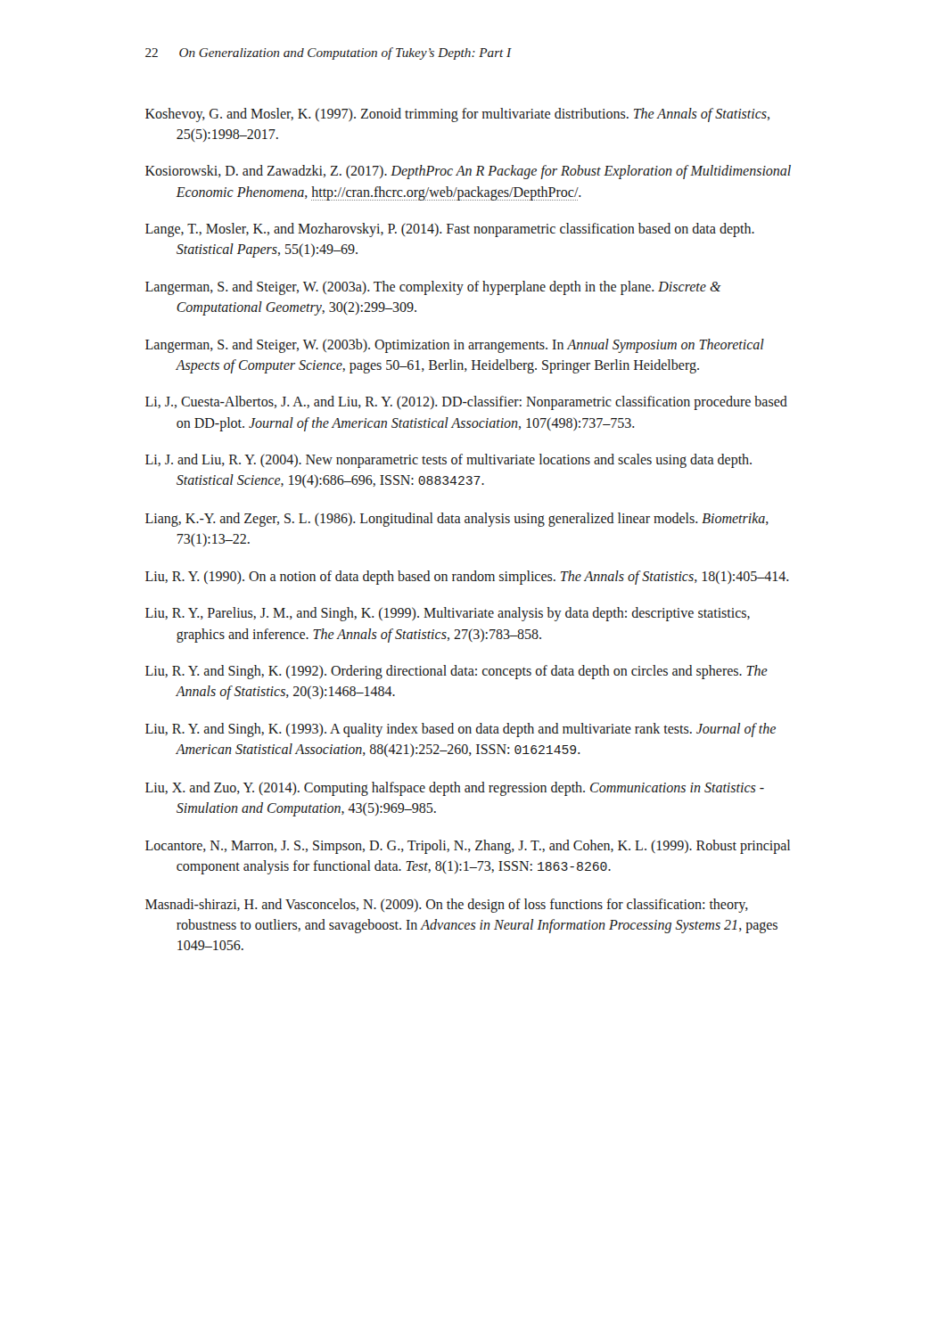22 On Generalization and Computation of Tukey’s Depth: Part I
Koshevoy, G. and Mosler, K. (1997). Zonoid trimming for multivariate distributions. The Annals of Statistics, 25(5):1998–2017.
Kosiorowski, D. and Zawadzki, Z. (2017). DepthProc An R Package for Robust Exploration of Multidimensional Economic Phenomena, http://cran.fhcrc.org/web/packages/DepthProc/.
Lange, T., Mosler, K., and Mozharovskyi, P. (2014). Fast nonparametric classification based on data depth. Statistical Papers, 55(1):49–69.
Langerman, S. and Steiger, W. (2003a). The complexity of hyperplane depth in the plane. Discrete & Computational Geometry, 30(2):299–309.
Langerman, S. and Steiger, W. (2003b). Optimization in arrangements. In Annual Symposium on Theoretical Aspects of Computer Science, pages 50–61, Berlin, Heidelberg. Springer Berlin Heidelberg.
Li, J., Cuesta-Albertos, J. A., and Liu, R. Y. (2012). DD-classifier: Nonparametric classification procedure based on DD-plot. Journal of the American Statistical Association, 107(498):737–753.
Li, J. and Liu, R. Y. (2004). New nonparametric tests of multivariate locations and scales using data depth. Statistical Science, 19(4):686–696, ISSN: 08834237.
Liang, K.-Y. and Zeger, S. L. (1986). Longitudinal data analysis using generalized linear models. Biometrika, 73(1):13–22.
Liu, R. Y. (1990). On a notion of data depth based on random simplices. The Annals of Statistics, 18(1):405–414.
Liu, R. Y., Parelius, J. M., and Singh, K. (1999). Multivariate analysis by data depth: descriptive statistics, graphics and inference. The Annals of Statistics, 27(3):783–858.
Liu, R. Y. and Singh, K. (1992). Ordering directional data: concepts of data depth on circles and spheres. The Annals of Statistics, 20(3):1468–1484.
Liu, R. Y. and Singh, K. (1993). A quality index based on data depth and multivariate rank tests. Journal of the American Statistical Association, 88(421):252–260, ISSN: 01621459.
Liu, X. and Zuo, Y. (2014). Computing halfspace depth and regression depth. Communications in Statistics - Simulation and Computation, 43(5):969–985.
Locantore, N., Marron, J. S., Simpson, D. G., Tripoli, N., Zhang, J. T., and Cohen, K. L. (1999). Robust principal component analysis for functional data. Test, 8(1):1–73, ISSN: 1863-8260.
Masnadi-shirazi, H. and Vasconcelos, N. (2009). On the design of loss functions for classification: theory, robustness to outliers, and savageboost. In Advances in Neural Information Processing Systems 21, pages 1049–1056.